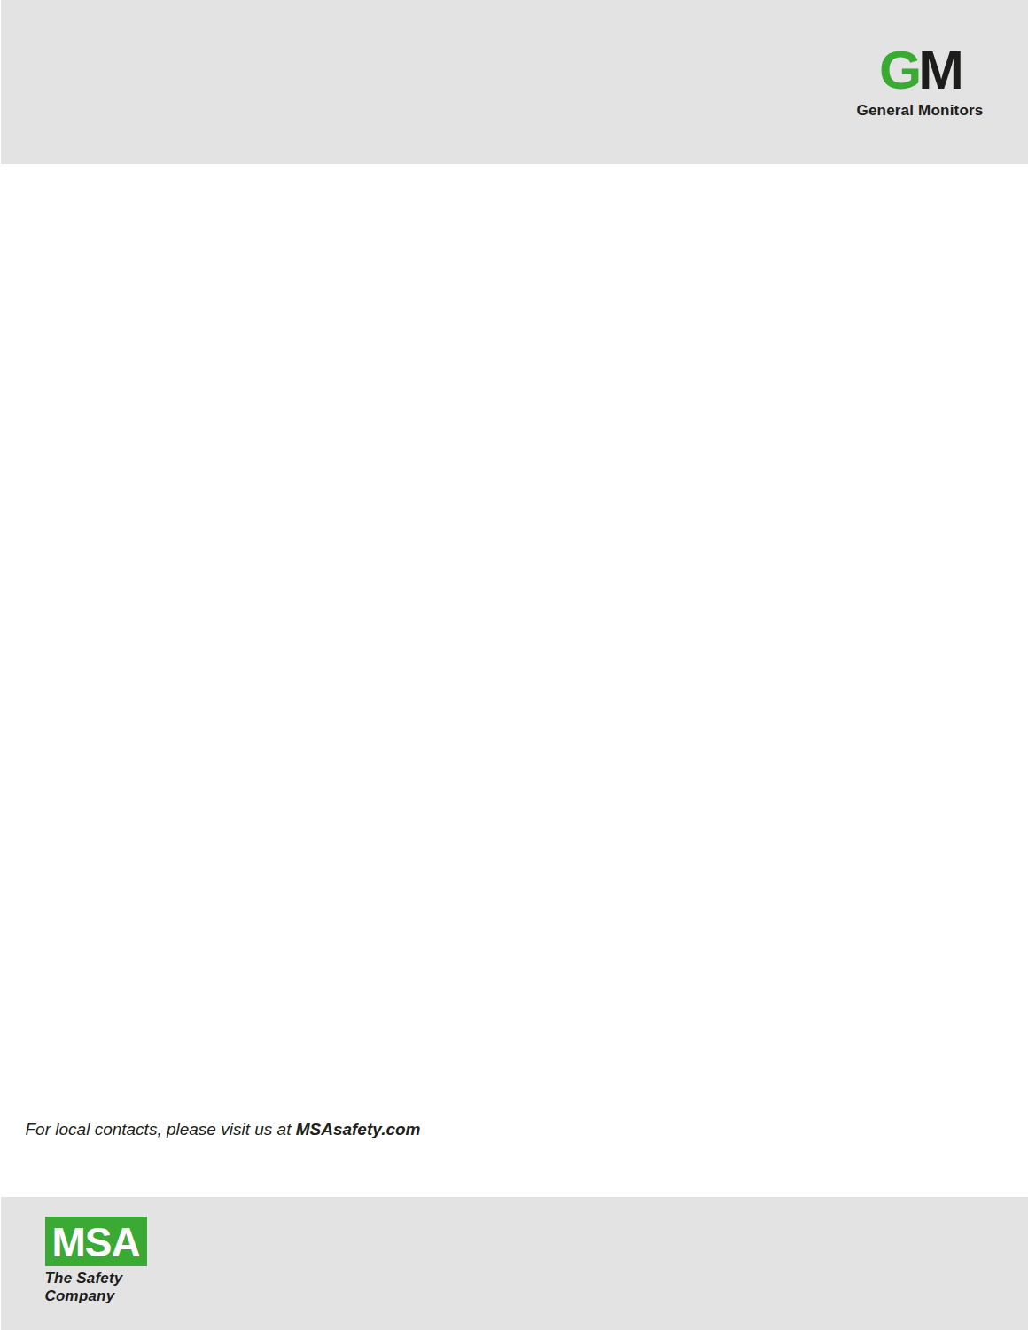GM General Monitors
For local contacts, please visit us at MSAsafety.com
MSA
The Safety Company